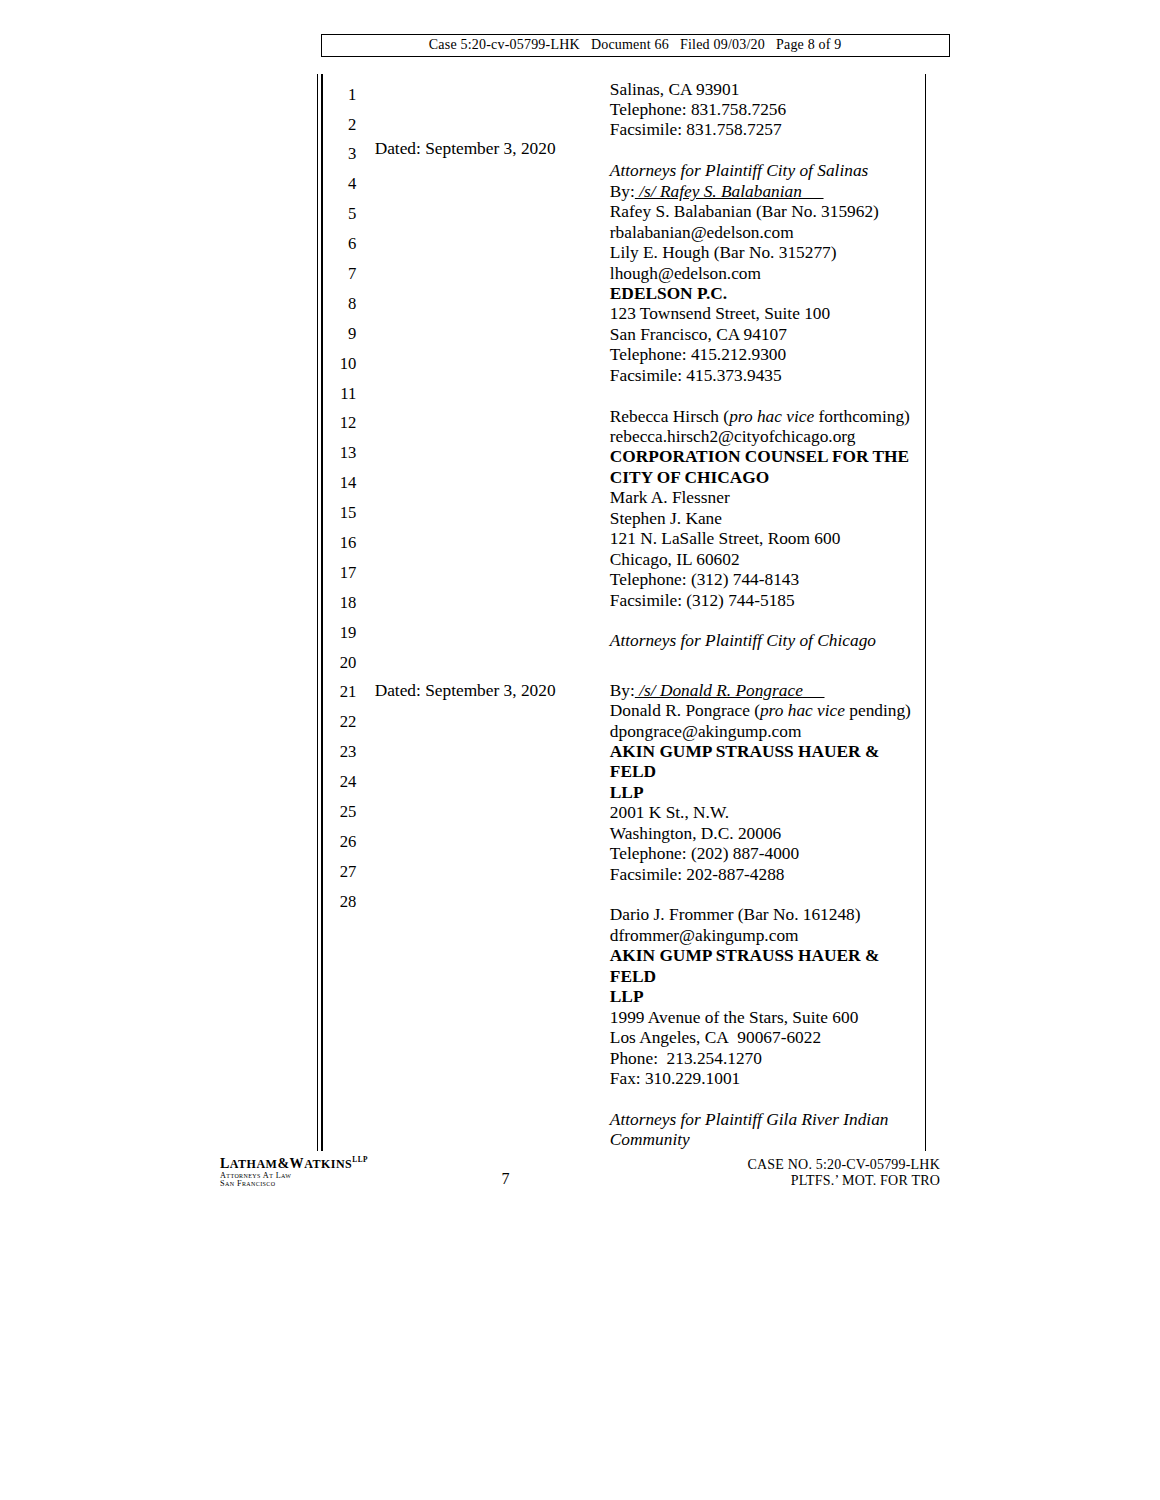Case 5:20-cv-05799-LHK Document 66 Filed 09/03/20 Page 8 of 9
1
2
3
4
5
6
7
8
9
10
11
12
13
14
15
16
17
18
19
20
21
22
23
24
25
26
27
28
Dated: September 3, 2020
Salinas, CA 93901
Telephone: 831.758.7256
Facsimile: 831.758.7257
Attorneys for Plaintiff City of Salinas
By: /s/ Rafey S. Balabanian
Rafey S. Balabanian (Bar No. 315962)
rbalabanian@edelson.com
Lily E. Hough (Bar No. 315277)
lhough@edelson.com
EDELSON P.C.
123 Townsend Street, Suite 100
San Francisco, CA 94107
Telephone: 415.212.9300
Facsimile: 415.373.9435
Rebecca Hirsch (pro hac vice forthcoming)
rebecca.hirsch2@cityofchicago.org
CORPORATION COUNSEL FOR THE
CITY OF CHICAGO
Mark A. Flessner
Stephen J. Kane
121 N. LaSalle Street, Room 600
Chicago, IL 60602
Telephone: (312) 744-8143
Facsimile: (312) 744-5185
Attorneys for Plaintiff City of Chicago
Dated: September 3, 2020
By: /s/ Donald R. Pongrace
Donald R. Pongrace (pro hac vice pending)
dpongrace@akingump.com
AKIN GUMP STRAUSS HAUER & FELD
LLP
2001 K St., N.W.
Washington, D.C. 20006
Telephone: (202) 887-4000
Facsimile: 202-887-4288
Dario J. Frommer (Bar No. 161248)
dfrommer@akingump.com
AKIN GUMP STRAUSS HAUER & FELD
LLP
1999 Avenue of the Stars, Suite 600
Los Angeles, CA 90067-6022
Phone: 213.254.1270
Fax: 310.229.1001
Attorneys for Plaintiff Gila River Indian
Community
LATHAM&WATKINS LLP
Attorneys At Law
San Francisco
7
CASE NO. 5:20-CV-05799-LHK
PLTFS.’ MOT. FOR TRO